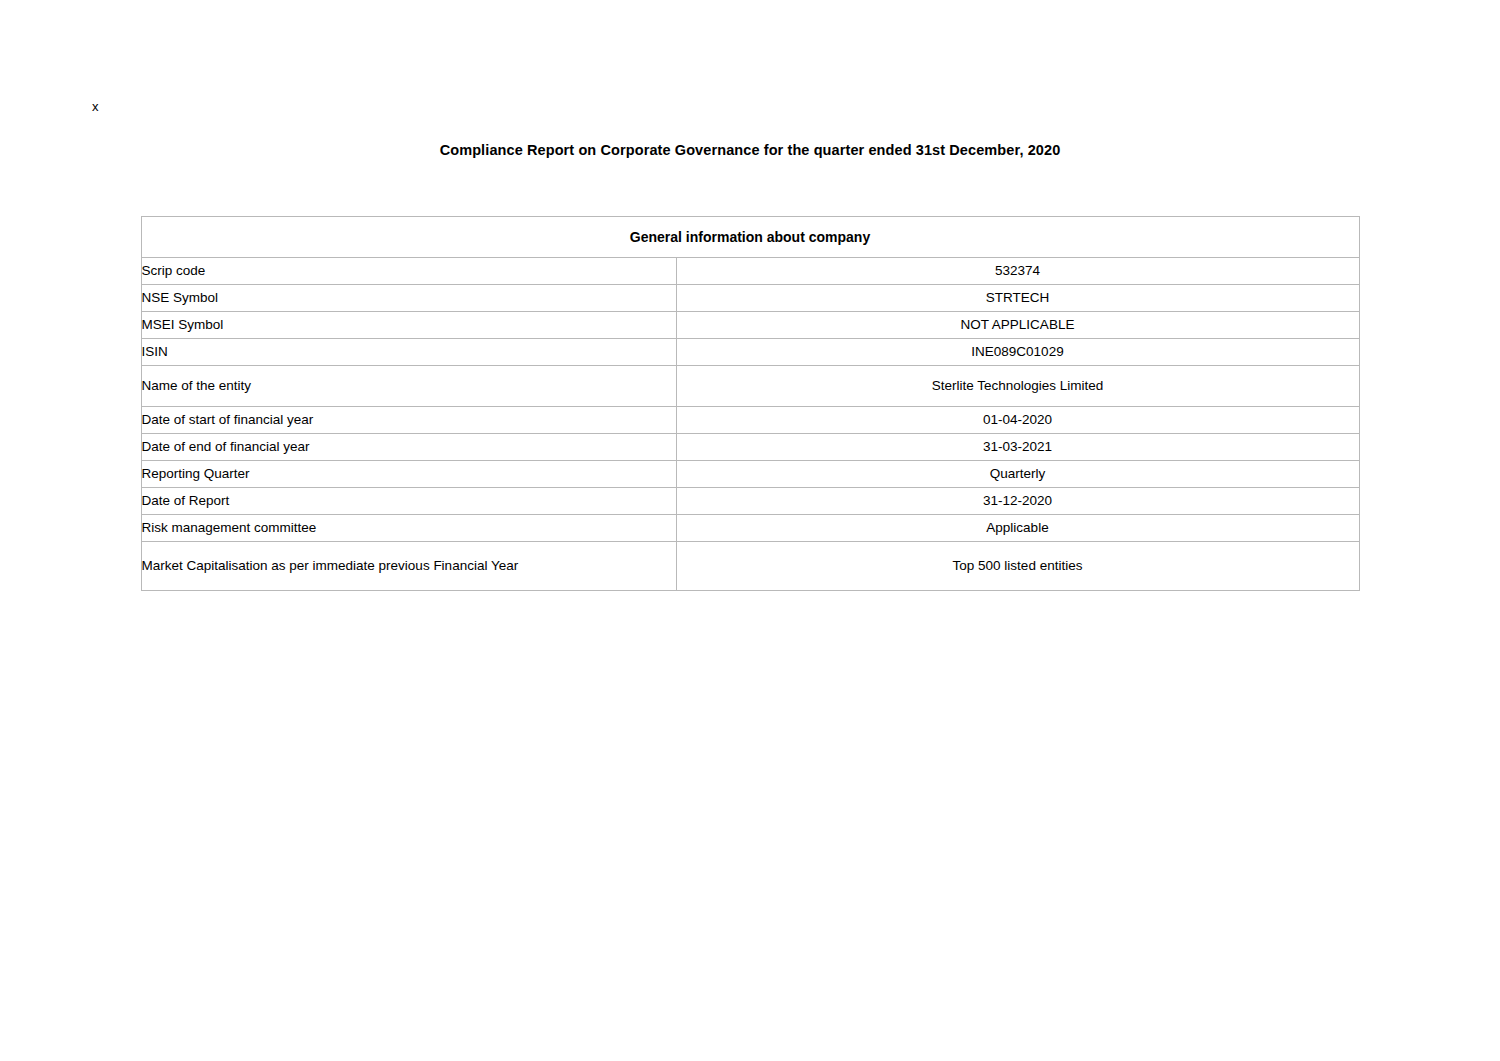x
Compliance Report on Corporate Governance for the quarter ended 31st December, 2020
| General information about company |
| --- |
| Scrip code | 532374 |
| NSE Symbol | STRTECH |
| MSEI Symbol | NOT APPLICABLE |
| ISIN | INE089C01029 |
| Name of the entity | Sterlite Technologies Limited |
| Date of start of financial year | 01-04-2020 |
| Date of end of financial year | 31-03-2021 |
| Reporting Quarter | Quarterly |
| Date of Report | 31-12-2020 |
| Risk management committee | Applicable |
| Market Capitalisation as per immediate previous Financial Year | Top 500 listed entities |